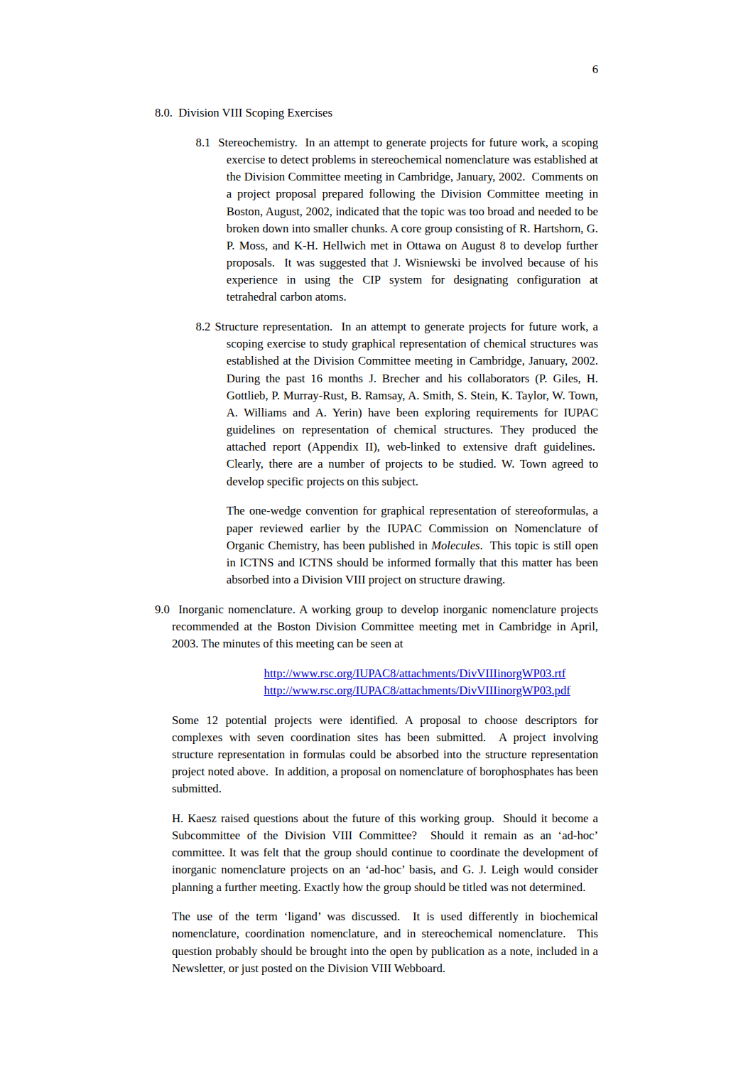6
8.0. Division VIII Scoping Exercises
8.1 Stereochemistry. In an attempt to generate projects for future work, a scoping exercise to detect problems in stereochemical nomenclature was established at the Division Committee meeting in Cambridge, January, 2002. Comments on a project proposal prepared following the Division Committee meeting in Boston, August, 2002, indicated that the topic was too broad and needed to be broken down into smaller chunks. A core group consisting of R. Hartshorn, G. P. Moss, and K-H. Hellwich met in Ottawa on August 8 to develop further proposals. It was suggested that J. Wisniewski be involved because of his experience in using the CIP system for designating configuration at tetrahedral carbon atoms.
8.2 Structure representation. In an attempt to generate projects for future work, a scoping exercise to study graphical representation of chemical structures was established at the Division Committee meeting in Cambridge, January, 2002. During the past 16 months J. Brecher and his collaborators (P. Giles, H. Gottlieb, P. Murray-Rust, B. Ramsay, A. Smith, S. Stein, K. Taylor, W. Town, A. Williams and A. Yerin) have been exploring requirements for IUPAC guidelines on representation of chemical structures. They produced the attached report (Appendix II), web-linked to extensive draft guidelines. Clearly, there are a number of projects to be studied. W. Town agreed to develop specific projects on this subject.
The one-wedge convention for graphical representation of stereoformulas, a paper reviewed earlier by the IUPAC Commission on Nomenclature of Organic Chemistry, has been published in Molecules. This topic is still open in ICTNS and ICTNS should be informed formally that this matter has been absorbed into a Division VIII project on structure drawing.
9.0 Inorganic nomenclature. A working group to develop inorganic nomenclature projects recommended at the Boston Division Committee meeting met in Cambridge in April, 2003. The minutes of this meeting can be seen at
http://www.rsc.org/IUPAC8/attachments/DivVIIIinorgWP03.rtf http://www.rsc.org/IUPAC8/attachments/DivVIIIinorgWP03.pdf
Some 12 potential projects were identified. A proposal to choose descriptors for complexes with seven coordination sites has been submitted. A project involving structure representation in formulas could be absorbed into the structure representation project noted above. In addition, a proposal on nomenclature of borophosphates has been submitted.
H. Kaesz raised questions about the future of this working group. Should it become a Subcommittee of the Division VIII Committee? Should it remain as an ‘ad-hoc’ committee. It was felt that the group should continue to coordinate the development of inorganic nomenclature projects on an ‘ad-hoc’ basis, and G. J. Leigh would consider planning a further meeting. Exactly how the group should be titled was not determined.
The use of the term ‘ligand’ was discussed. It is used differently in biochemical nomenclature, coordination nomenclature, and in stereochemical nomenclature. This question probably should be brought into the open by publication as a note, included in a Newsletter, or just posted on the Division VIII Webboard.